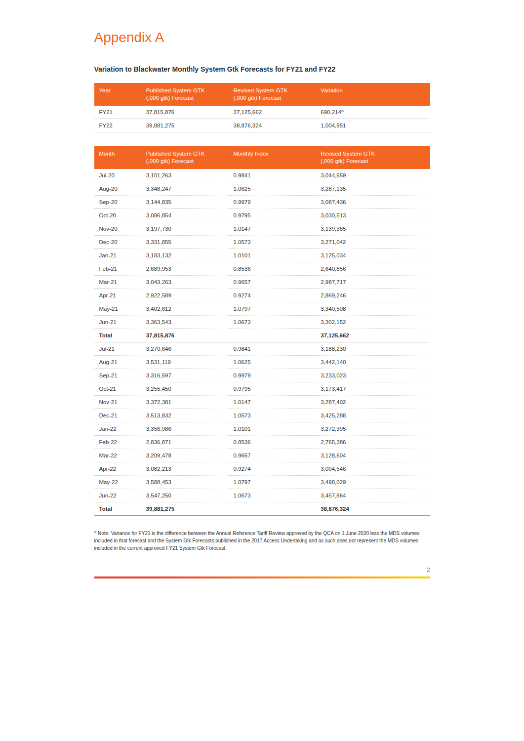Appendix A
Variation to Blackwater Monthly System Gtk Forecasts for FY21 and FY22
| Year | Published System GTK (,000 gtk) Forecast | Revised System GTK (,000 gtk) Forecast | Variation |
| --- | --- | --- | --- |
| FY21 | 37,815,876 | 37,125,662 | 690,214^ |
| FY22 | 39,881,275 | 38,876,324 | 1,004,951 |
| Month | Published System GTK (,000 gtk) Forecast | Monthly Index | Revised System GTK (,000 gtk) Forecast |
| --- | --- | --- | --- |
| Jul-20 | 3,101,263 | 0.9841 | 3,044,659 |
| Aug-20 | 3,348,247 | 1.0625 | 3,287,135 |
| Sep-20 | 3,144,835 | 0.9979 | 3,087,436 |
| Oct-20 | 3,086,854 | 0.9795 | 3,030,513 |
| Nov-20 | 3,197,730 | 1.0147 | 3,139,365 |
| Dec-20 | 3,331,855 | 1.0573 | 3,271,042 |
| Jan-21 | 3,183,132 | 1.0101 | 3,125,034 |
| Feb-21 | 2,689,953 | 0.8536 | 2,640,856 |
| Mar-21 | 3,043,263 | 0.9657 | 2,987,717 |
| Apr-21 | 2,922,589 | 0.9274 | 2,869,246 |
| May-21 | 3,402,612 | 1.0797 | 3,340,508 |
| Jun-21 | 3,363,543 | 1.0673 | 3,302,152 |
| Total | 37,815,876 | | 37,125,662 |
| Jul-21 | 3,270,646 | 0.9841 | 3,188,230 |
| Aug-21 | 3,531,119 | 1.0625 | 3,442,140 |
| Sep-21 | 3,316,597 | 0.9979 | 3,233,023 |
| Oct-21 | 3,255,450 | 0.9795 | 3,173,417 |
| Nov-21 | 3,372,381 | 1.0147 | 3,287,402 |
| Dec-21 | 3,513,832 | 1.0573 | 3,425,288 |
| Jan-22 | 3,356,986 | 1.0101 | 3,272,395 |
| Feb-22 | 2,836,871 | 0.8536 | 2,765,386 |
| Mar-22 | 3,209,478 | 0.9657 | 3,128,604 |
| Apr-22 | 3,082,213 | 0.9274 | 3,004,546 |
| May-22 | 3,588,453 | 1.0797 | 3,498,029 |
| Jun-22 | 3,547,250 | 1.0673 | 3,457,864 |
| Total | 39,881,275 | | 38,876,324 |
^ Note: Variance for FY21 is the difference between the Annual Reference Tariff Review approved by the QCA on 1 June 2020 less the MDS volumes included in that forecast and the System Gtk Forecasts published in the 2017 Access Undertaking and as such does not represent the MDS volumes included in the current approved FY21 System Gtk Forecast.
2